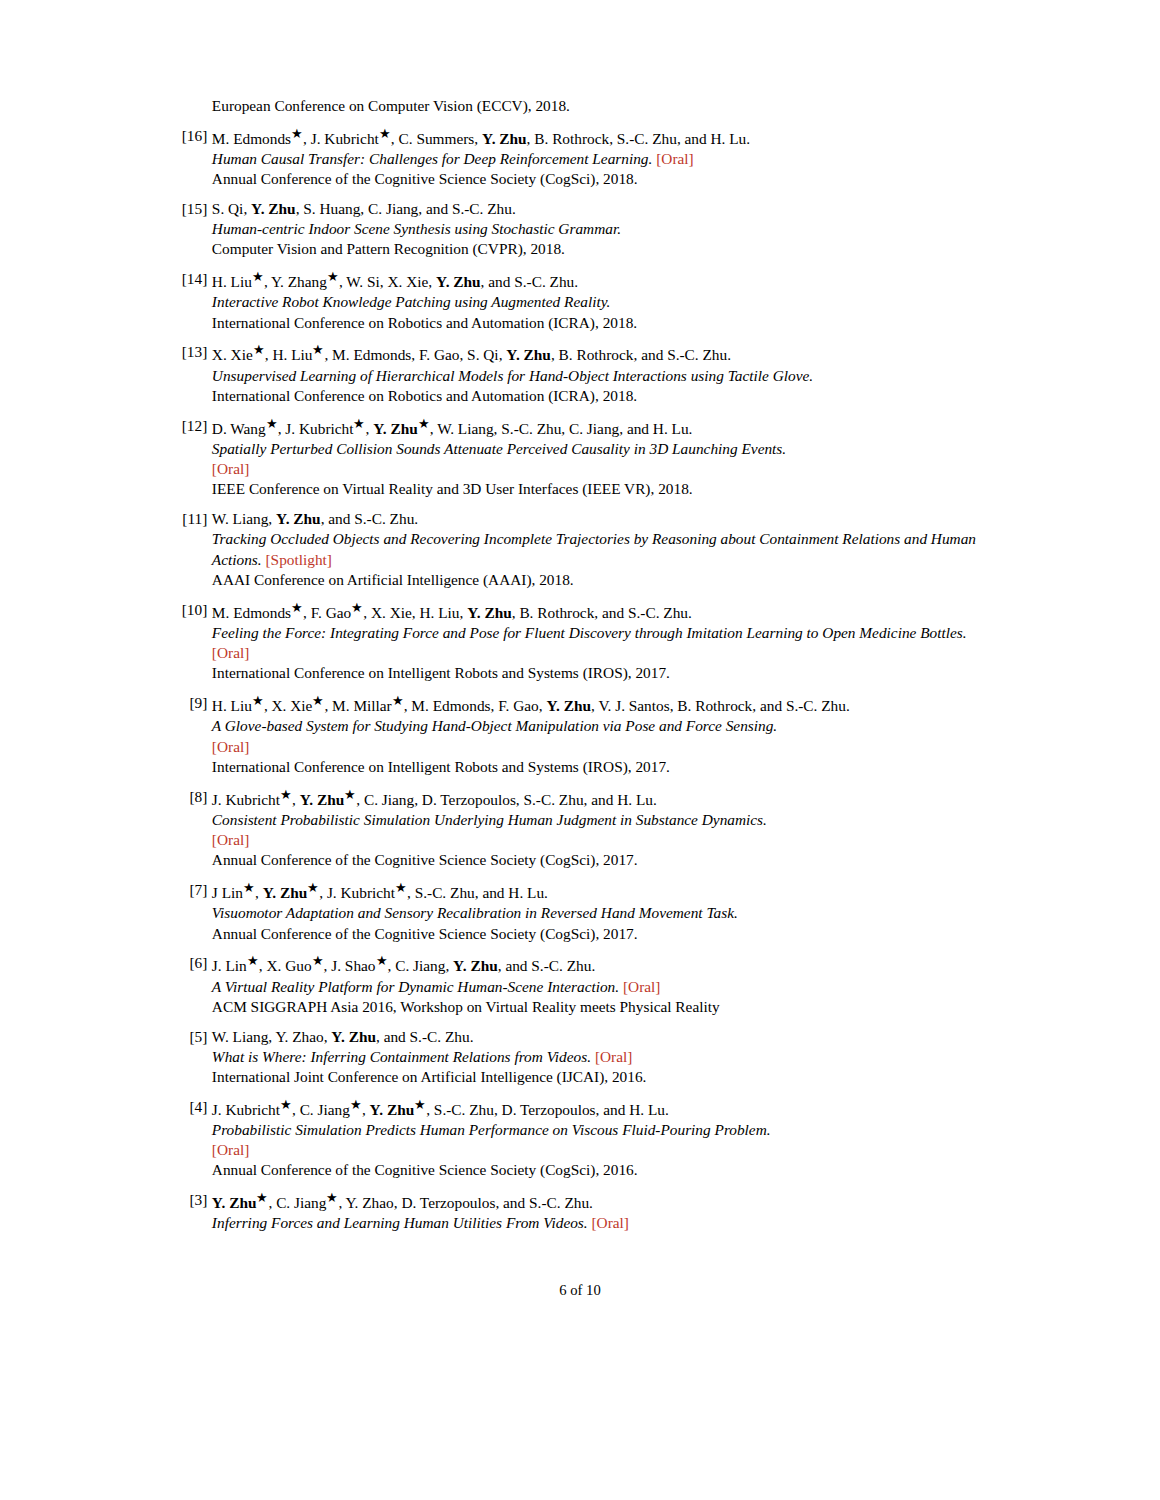European Conference on Computer Vision (ECCV), 2018.
[16] M. Edmonds★, J. Kubricht★, C. Summers, Y. Zhu, B. Rothrock, S.-C. Zhu, and H. Lu.
Human Causal Transfer: Challenges for Deep Reinforcement Learning. [Oral]
Annual Conference of the Cognitive Science Society (CogSci), 2018.
[15] S. Qi, Y. Zhu, S. Huang, C. Jiang, and S.-C. Zhu.
Human-centric Indoor Scene Synthesis using Stochastic Grammar.
Computer Vision and Pattern Recognition (CVPR), 2018.
[14] H. Liu★, Y. Zhang★, W. Si, X. Xie, Y. Zhu, and S.-C. Zhu.
Interactive Robot Knowledge Patching using Augmented Reality.
International Conference on Robotics and Automation (ICRA), 2018.
[13] X. Xie★, H. Liu★, M. Edmonds, F. Gao, S. Qi, Y. Zhu, B. Rothrock, and S.-C. Zhu.
Unsupervised Learning of Hierarchical Models for Hand-Object Interactions using Tactile Glove.
International Conference on Robotics and Automation (ICRA), 2018.
[12] D. Wang★, J. Kubricht★, Y. Zhu★, W. Liang, S.-C. Zhu, C. Jiang, and H. Lu.
Spatially Perturbed Collision Sounds Attenuate Perceived Causality in 3D Launching Events.
[Oral]
IEEE Conference on Virtual Reality and 3D User Interfaces (IEEE VR), 2018.
[11] W. Liang, Y. Zhu, and S.-C. Zhu.
Tracking Occluded Objects and Recovering Incomplete Trajectories by Reasoning about Containment Relations and Human Actions. [Spotlight]
AAAI Conference on Artificial Intelligence (AAAI), 2018.
[10] M. Edmonds★, F. Gao★, X. Xie, H. Liu, Y. Zhu, B. Rothrock, and S.-C. Zhu.
Feeling the Force: Integrating Force and Pose for Fluent Discovery through Imitation Learning to Open Medicine Bottles. [Oral]
International Conference on Intelligent Robots and Systems (IROS), 2017.
[9] H. Liu★, X. Xie★, M. Millar★, M. Edmonds, F. Gao, Y. Zhu, V. J. Santos, B. Rothrock, and S.-C. Zhu.
A Glove-based System for Studying Hand-Object Manipulation via Pose and Force Sensing.
[Oral]
International Conference on Intelligent Robots and Systems (IROS), 2017.
[8] J. Kubricht★, Y. Zhu★, C. Jiang, D. Terzopoulos, S.-C. Zhu, and H. Lu.
Consistent Probabilistic Simulation Underlying Human Judgment in Substance Dynamics.
[Oral]
Annual Conference of the Cognitive Science Society (CogSci), 2017.
[7] J Lin★, Y. Zhu★, J. Kubricht★, S.-C. Zhu, and H. Lu.
Visuomotor Adaptation and Sensory Recalibration in Reversed Hand Movement Task.
Annual Conference of the Cognitive Science Society (CogSci), 2017.
[6] J. Lin★, X. Guo★, J. Shao★, C. Jiang, Y. Zhu, and S.-C. Zhu.
A Virtual Reality Platform for Dynamic Human-Scene Interaction. [Oral]
ACM SIGGRAPH Asia 2016, Workshop on Virtual Reality meets Physical Reality
[5] W. Liang, Y. Zhao, Y. Zhu, and S.-C. Zhu.
What is Where: Inferring Containment Relations from Videos. [Oral]
International Joint Conference on Artificial Intelligence (IJCAI), 2016.
[4] J. Kubricht★, C. Jiang★, Y. Zhu★, S.-C. Zhu, D. Terzopoulos, and H. Lu.
Probabilistic Simulation Predicts Human Performance on Viscous Fluid-Pouring Problem.
[Oral]
Annual Conference of the Cognitive Science Society (CogSci), 2016.
[3] Y. Zhu★, C. Jiang★, Y. Zhao, D. Terzopoulos, and S.-C. Zhu.
Inferring Forces and Learning Human Utilities From Videos. [Oral]
6 of 10